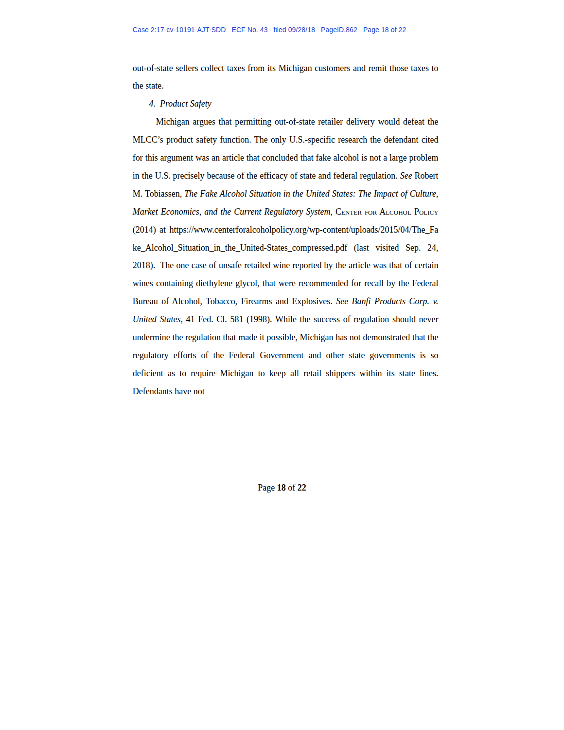Case 2:17-cv-10191-AJT-SDD ECF No. 43 filed 09/28/18 PageID.862 Page 18 of 22
out-of-state sellers collect taxes from its Michigan customers and remit those taxes to the state.
4. Product Safety
Michigan argues that permitting out-of-state retailer delivery would defeat the MLCC’s product safety function. The only U.S.-specific research the defendant cited for this argument was an article that concluded that fake alcohol is not a large problem in the U.S. precisely because of the efficacy of state and federal regulation. See Robert M. Tobiassen, The Fake Alcohol Situation in the United States: The Impact of Culture, Market Economics, and the Current Regulatory System, Center for Alcohol Policy (2014) at https://www.centerforalcoholpolicy.org/wp-content/uploads/2015/04/The_Fake_Alcohol_Situation_in_the_United-States_compressed.pdf (last visited Sep. 24, 2018). The one case of unsafe retailed wine reported by the article was that of certain wines containing diethylene glycol, that were recommended for recall by the Federal Bureau of Alcohol, Tobacco, Firearms and Explosives. See Banfi Products Corp. v. United States, 41 Fed. Cl. 581 (1998). While the success of regulation should never undermine the regulation that made it possible, Michigan has not demonstrated that the regulatory efforts of the Federal Government and other state governments is so deficient as to require Michigan to keep all retail shippers within its state lines. Defendants have not
Page 18 of 22